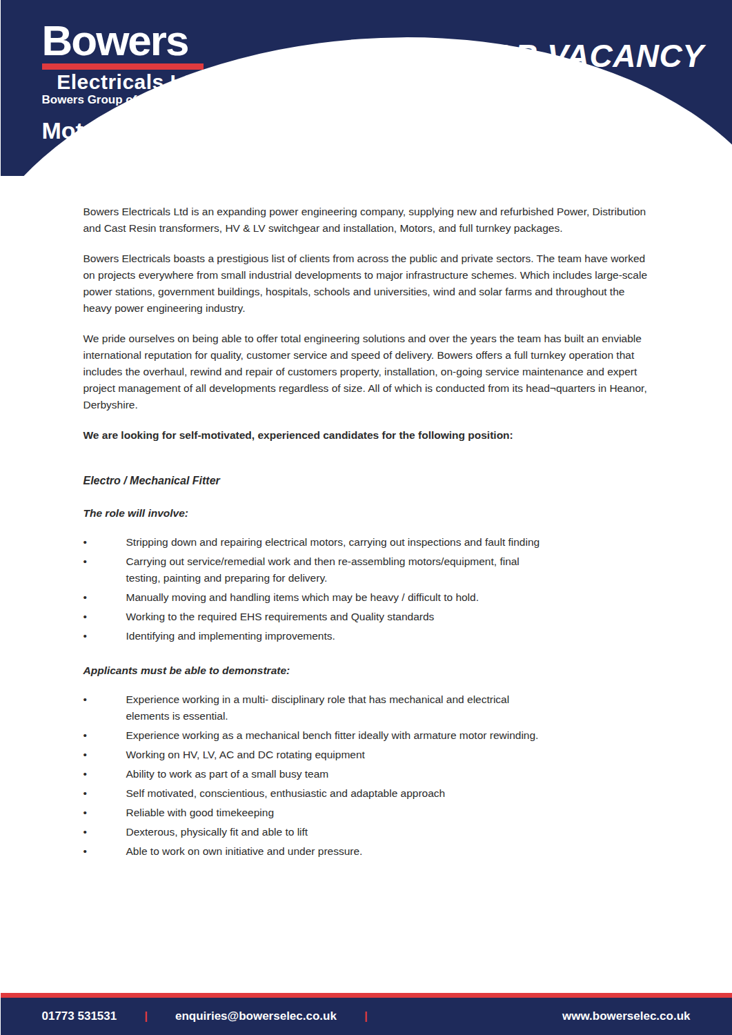Bowers Electricals Ltd Bowers Group of Companies
JOB VACANCY
Motor Rewinds Engineer
Bowers Electricals Ltd is an expanding power engineering company, supplying new and refurbished Power, Distribution and Cast Resin transformers, HV & LV switchgear and installation, Motors, and full turnkey packages.
Bowers Electricals boasts a prestigious list of clients from across the public and private sectors. The team have worked on projects everywhere from small industrial developments to major infrastructure schemes. Which includes large-scale power stations, government buildings, hospitals, schools and universities, wind and solar farms and throughout the heavy power engineering industry.
We pride ourselves on being able to offer total engineering solutions and over the years the team has built an enviable international reputation for quality, customer service and speed of delivery. Bowers offers a full turnkey operation that includes the overhaul, rewind and repair of customers property, installation, on-going service maintenance and expert project management of all developments regardless of size. All of which is conducted from its head¬quarters in Heanor, Derbyshire.
We are looking for self-motivated, experienced candidates for the following position:
Electro / Mechanical Fitter
The role will involve:
Stripping down and repairing electrical motors, carrying out inspections and fault finding
Carrying out service/remedial work and then re-assembling motors/equipment, finaltesting, painting and preparing for delivery.
Manually moving and handling items which may be heavy / difficult to hold.
Working to the required EHS requirements and Quality standards
Identifying and implementing improvements.
Applicants must be able to demonstrate:
Experience working in a multi- disciplinary role that has mechanical and electricalelements is essential.
Experience working as a mechanical bench fitter ideally with armature motor rewinding.
Working on HV, LV, AC and DC rotating equipment
Ability to work as part of a small busy team
Self motivated, conscientious, enthusiastic and adaptable approach
Reliable with good timekeeping
Dexterous, physically fit and able to lift
Able to work on own initiative and under pressure.
01773 531531 | enquiries@bowerselec.co.uk | www.bowerselec.co.uk